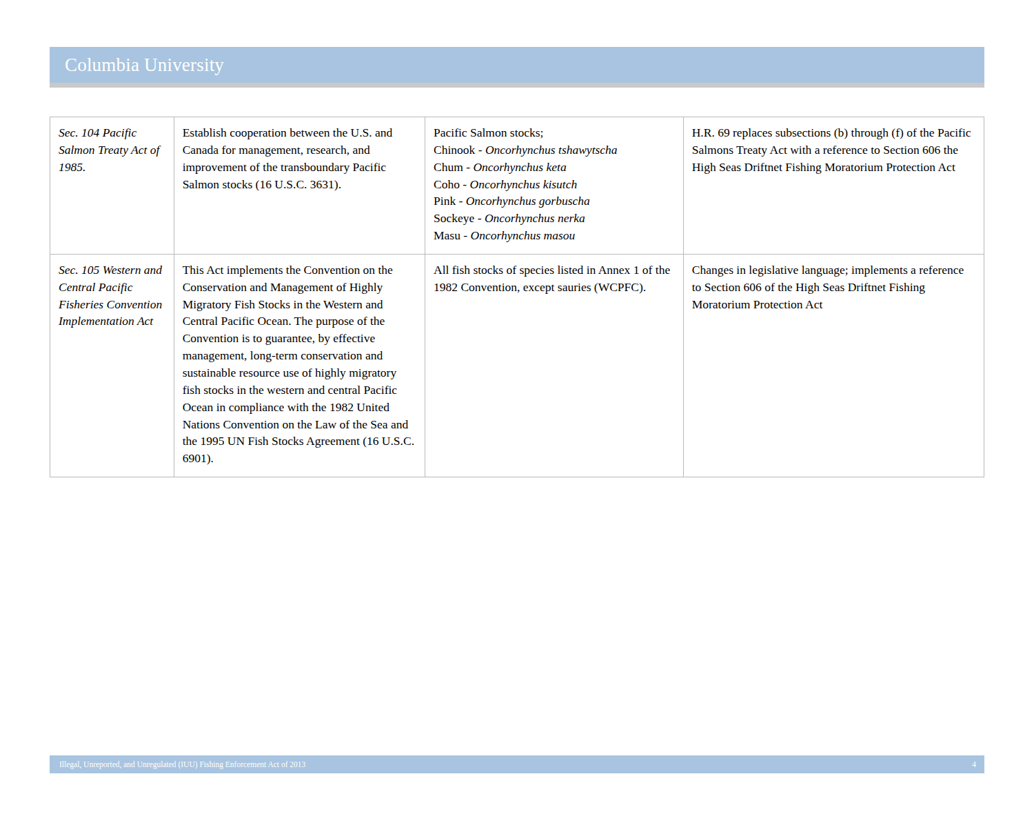Columbia University
| Sec. 104 Pacific Salmon Treaty Act of 1985. | Establish cooperation between the U.S. and Canada for management, research, and improvement of the transboundary Pacific Salmon stocks (16 U.S.C. 3631). | Pacific Salmon stocks; Chinook - Oncorhynchus tshawytscha Chum - Oncorhynchus keta Coho - Oncorhynchus kisutch Pink - Oncorhynchus gorbuscha Sockeye - Oncorhynchus nerka Masu - Oncorhynchus masou | H.R. 69 replaces subsections (b) through (f) of the Pacific Salmons Treaty Act with a reference to Section 606 the High Seas Driftnet Fishing Moratorium Protection Act |
| Sec. 105 Western and Central Pacific Fisheries Convention Implementation Act | This Act implements the Convention on the Conservation and Management of Highly Migratory Fish Stocks in the Western and Central Pacific Ocean. The purpose of the Convention is to guarantee, by effective management, long-term conservation and sustainable resource use of highly migratory fish stocks in the western and central Pacific Ocean in compliance with the 1982 United Nations Convention on the Law of the Sea and the 1995 UN Fish Stocks Agreement (16 U.S.C. 6901). | All fish stocks of species listed in Annex 1 of the 1982 Convention, except sauries (WCPFC). | Changes in legislative language; implements a reference to Section 606 of the High Seas Driftnet Fishing Moratorium Protection Act |
Illegal, Unreported, and Unregulated (IUU) Fishing Enforcement Act of 2013 4